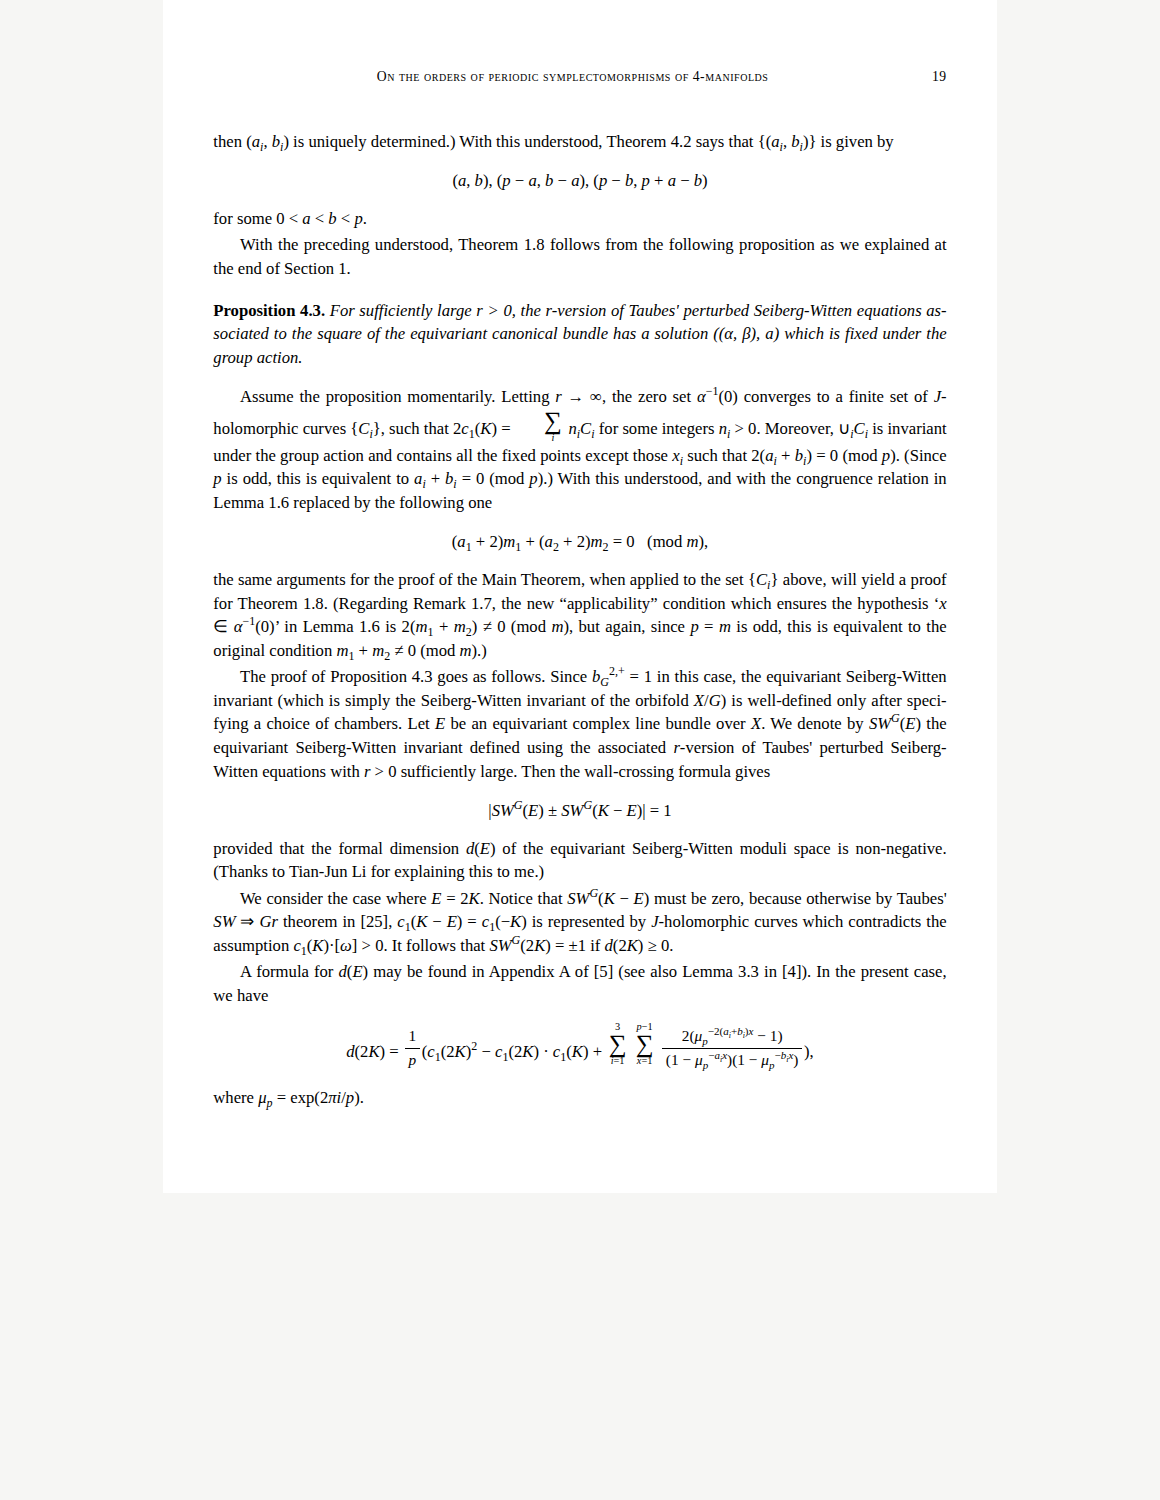On the orders of periodic symplectomorphisms of 4-manifolds 19
then (ai, bi) is uniquely determined.) With this understood, Theorem 4.2 says that {(ai, bi)} is given by
(a, b), (p − a, b − a), (p − b, p + a − b)
for some 0 < a < b < p.
With the preceding understood, Theorem 1.8 follows from the following proposition as we explained at the end of Section 1.
Proposition 4.3. For sufficiently large r > 0, the r-version of Taubes' perturbed Seiberg-Witten equations associated to the square of the equivariant canonical bundle has a solution ((α, β), a) which is fixed under the group action.
Assume the proposition momentarily. Letting r → ∞, the zero set α−1(0) converges to a finite set of J-holomorphic curves {Ci}, such that 2c1(K) = ∑i niCi for some integers ni > 0. Moreover, ∪iCi is invariant under the group action and contains all the fixed points except those xi such that 2(ai + bi) = 0 (mod p). (Since p is odd, this is equivalent to ai + bi = 0 (mod p).) With this understood, and with the congruence relation in Lemma 1.6 replaced by the following one
(a1 + 2)m1 + (a2 + 2)m2 = 0 (mod m),
the same arguments for the proof of the Main Theorem, when applied to the set {Ci} above, will yield a proof for Theorem 1.8. (Regarding Remark 1.7, the new “applicability” condition which ensures the hypothesis ‘x ∈ α−1(0)’ in Lemma 1.6 is 2(m1 + m2) ≠ 0 (mod m), but again, since p = m is odd, this is equivalent to the original condition m1 + m2 ≠ 0 (mod m).)
The proof of Proposition 4.3 goes as follows. Since bG2,+ = 1 in this case, the equivariant Seiberg-Witten invariant (which is simply the Seiberg-Witten invariant of the orbifold X/G) is well-defined only after specifying a choice of chambers. Let E be an equivariant complex line bundle over X. We denote by SWG(E) the equivariant Seiberg-Witten invariant defined using the associated r-version of Taubes' perturbed Seiberg-Witten equations with r > 0 sufficiently large. Then the wall-crossing formula gives
|SWG(E) ± SWG(K − E)| = 1
provided that the formal dimension d(E) of the equivariant Seiberg-Witten moduli space is non-negative. (Thanks to Tian-Jun Li for explaining this to me.)
We consider the case where E = 2K. Notice that SWG(K − E) must be zero, because otherwise by Taubes' SW ⇒ Gr theorem in [25], c1(K − E) = c1(−K) is represented by J-holomorphic curves which contradicts the assumption c1(K)·[ω] > 0. It follows that SWG(2K) = ±1 if d(2K) ≥ 0.
A formula for d(E) may be found in Appendix A of [5] (see also Lemma 3.3 in [4]). In the present case, we have
d(2K) = 1 p(c1(2K)2 − c1(2K) · c1(K) + 3∑i=1 p−1∑x=1 2(μp−2(ai+bi)x − 1)(1 − μp−aix)(1 − μp−bix)),
where μp = exp(2πi/p).